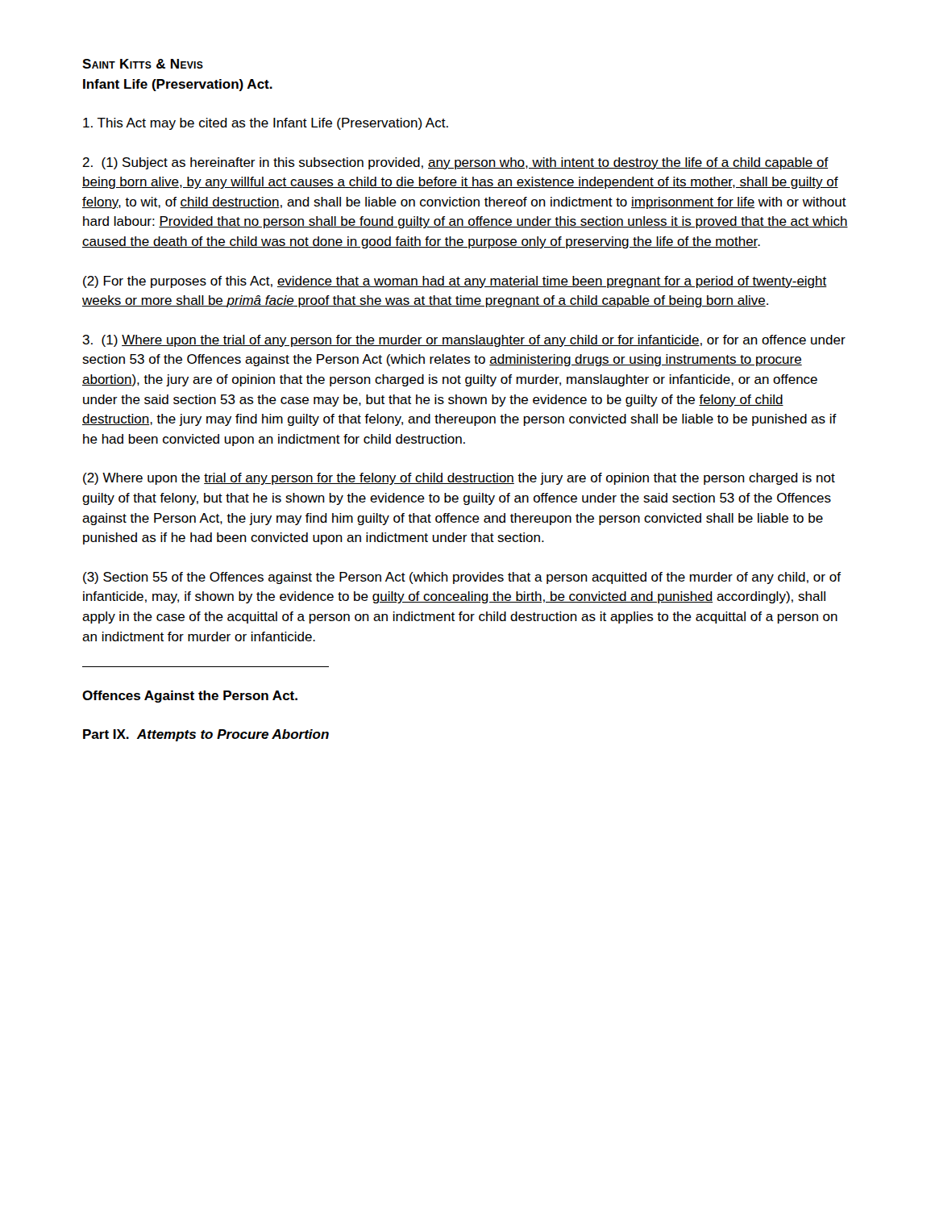Saint Kitts & Nevis
Infant Life (Preservation) Act.
1. This Act may be cited as the Infant Life (Preservation) Act.
2. (1) Subject as hereinafter in this subsection provided, any person who, with intent to destroy the life of a child capable of being born alive, by any willful act causes a child to die before it has an existence independent of its mother, shall be guilty of felony, to wit, of child destruction, and shall be liable on conviction thereof on indictment to imprisonment for life with or without hard labour: Provided that no person shall be found guilty of an offence under this section unless it is proved that the act which caused the death of the child was not done in good faith for the purpose only of preserving the life of the mother.
(2) For the purposes of this Act, evidence that a woman had at any material time been pregnant for a period of twenty-eight weeks or more shall be primâ facie proof that she was at that time pregnant of a child capable of being born alive.
3. (1) Where upon the trial of any person for the murder or manslaughter of any child or for infanticide, or for an offence under section 53 of the Offences against the Person Act (which relates to administering drugs or using instruments to procure abortion), the jury are of opinion that the person charged is not guilty of murder, manslaughter or infanticide, or an offence under the said section 53 as the case may be, but that he is shown by the evidence to be guilty of the felony of child destruction, the jury may find him guilty of that felony, and thereupon the person convicted shall be liable to be punished as if he had been convicted upon an indictment for child destruction.
(2) Where upon the trial of any person for the felony of child destruction the jury are of opinion that the person charged is not guilty of that felony, but that he is shown by the evidence to be guilty of an offence under the said section 53 of the Offences against the Person Act, the jury may find him guilty of that offence and thereupon the person convicted shall be liable to be punished as if he had been convicted upon an indictment under that section.
(3) Section 55 of the Offences against the Person Act (which provides that a person acquitted of the murder of any child, or of infanticide, may, if shown by the evidence to be guilty of concealing the birth, be convicted and punished accordingly), shall apply in the case of the acquittal of a person on an indictment for child destruction as it applies to the acquittal of a person on an indictment for murder or infanticide.
Offences Against the Person Act.
Part IX. Attempts to Procure Abortion